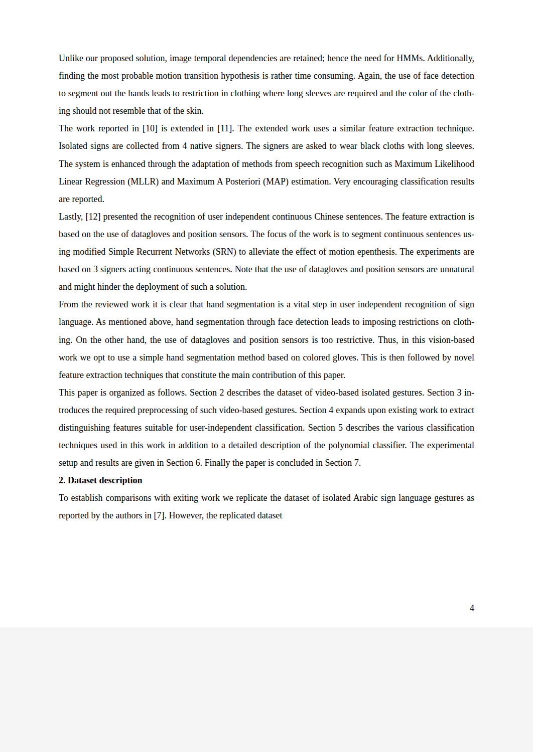Unlike our proposed solution, image temporal dependencies are retained; hence the need for HMMs. Additionally, finding the most probable motion transition hypothesis is rather time consuming. Again, the use of face detection to segment out the hands leads to restriction in clothing where long sleeves are required and the color of the clothing should not resemble that of the skin.
The work reported in [10] is extended in [11]. The extended work uses a similar feature extraction technique. Isolated signs are collected from 4 native signers. The signers are asked to wear black cloths with long sleeves. The system is enhanced through the adaptation of methods from speech recognition such as Maximum Likelihood Linear Regression (MLLR) and Maximum A Posteriori (MAP) estimation. Very encouraging classification results are reported.
Lastly, [12] presented the recognition of user independent continuous Chinese sentences. The feature extraction is based on the use of datagloves and position sensors. The focus of the work is to segment continuous sentences using modified Simple Recurrent Networks (SRN) to alleviate the effect of motion epenthesis. The experiments are based on 3 signers acting continuous sentences. Note that the use of datagloves and position sensors are unnatural and might hinder the deployment of such a solution.
From the reviewed work it is clear that hand segmentation is a vital step in user independent recognition of sign language. As mentioned above, hand segmentation through face detection leads to imposing restrictions on clothing. On the other hand, the use of datagloves and position sensors is too restrictive. Thus, in this vision-based work we opt to use a simple hand segmentation method based on colored gloves. This is then followed by novel feature extraction techniques that constitute the main contribution of this paper.
This paper is organized as follows. Section 2 describes the dataset of video-based isolated gestures. Section 3 introduces the required preprocessing of such video-based gestures. Section 4 expands upon existing work to extract distinguishing features suitable for user-independent classification. Section 5 describes the various classification techniques used in this work in addition to a detailed description of the polynomial classifier. The experimental setup and results are given in Section 6. Finally the paper is concluded in Section 7.
2. Dataset description
To establish comparisons with exiting work we replicate the dataset of isolated Arabic sign language gestures as reported by the authors in [7]. However, the replicated dataset
4